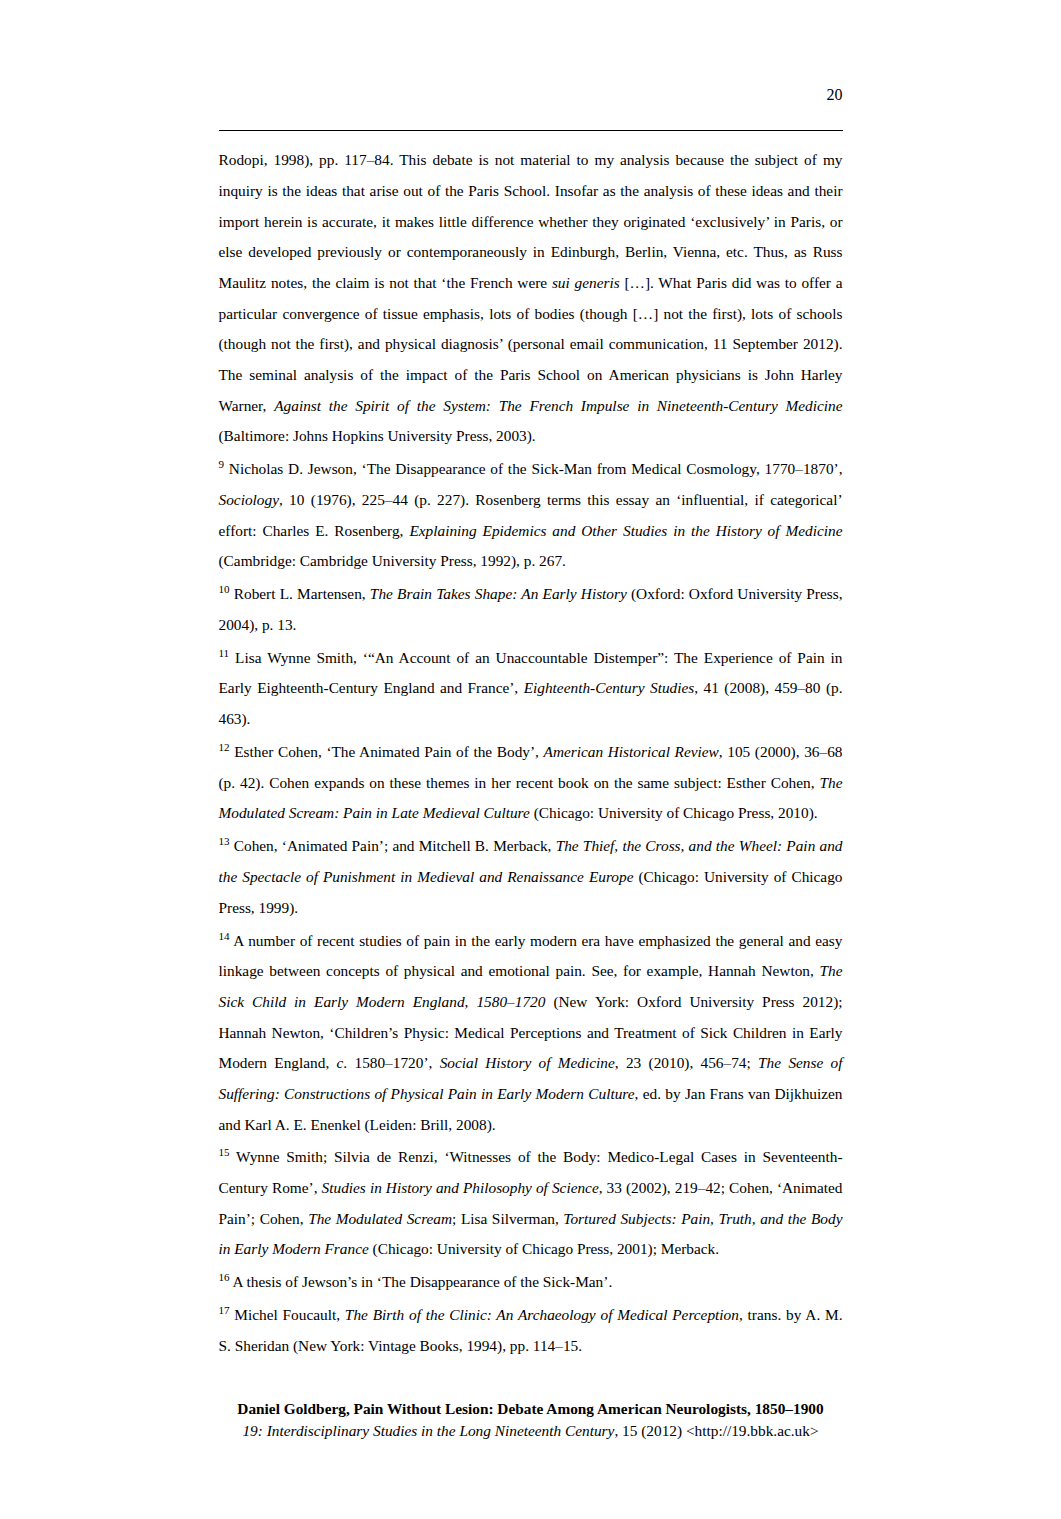20
Rodopi, 1998), pp. 117–84. This debate is not material to my analysis because the subject of my inquiry is the ideas that arise out of the Paris School. Insofar as the analysis of these ideas and their import herein is accurate, it makes little difference whether they originated ‘exclusively’ in Paris, or else developed previously or contemporaneously in Edinburgh, Berlin, Vienna, etc. Thus, as Russ Maulitz notes, the claim is not that ‘the French were sui generis […]. What Paris did was to offer a particular convergence of tissue emphasis, lots of bodies (though […] not the first), lots of schools (though not the first), and physical diagnosis’ (personal email communication, 11 September 2012). The seminal analysis of the impact of the Paris School on American physicians is John Harley Warner, Against the Spirit of the System: The French Impulse in Nineteenth-Century Medicine (Baltimore: Johns Hopkins University Press, 2003).
9 Nicholas D. Jewson, ‘The Disappearance of the Sick-Man from Medical Cosmology, 1770–1870’, Sociology, 10 (1976), 225–44 (p. 227). Rosenberg terms this essay an ‘influential, if categorical’ effort: Charles E. Rosenberg, Explaining Epidemics and Other Studies in the History of Medicine (Cambridge: Cambridge University Press, 1992), p. 267.
10 Robert L. Martensen, The Brain Takes Shape: An Early History (Oxford: Oxford University Press, 2004), p. 13.
11 Lisa Wynne Smith, ‘“An Account of an Unaccountable Distemper”: The Experience of Pain in Early Eighteenth-Century England and France’, Eighteenth-Century Studies, 41 (2008), 459–80 (p. 463).
12 Esther Cohen, ‘The Animated Pain of the Body’, American Historical Review, 105 (2000), 36–68 (p. 42). Cohen expands on these themes in her recent book on the same subject: Esther Cohen, The Modulated Scream: Pain in Late Medieval Culture (Chicago: University of Chicago Press, 2010).
13 Cohen, ‘Animated Pain’; and Mitchell B. Merback, The Thief, the Cross, and the Wheel: Pain and the Spectacle of Punishment in Medieval and Renaissance Europe (Chicago: University of Chicago Press, 1999).
14 A number of recent studies of pain in the early modern era have emphasized the general and easy linkage between concepts of physical and emotional pain. See, for example, Hannah Newton, The Sick Child in Early Modern England, 1580–1720 (New York: Oxford University Press 2012); Hannah Newton, ‘Children’s Physic: Medical Perceptions and Treatment of Sick Children in Early Modern England, c. 1580–1720’, Social History of Medicine, 23 (2010), 456–74; The Sense of Suffering: Constructions of Physical Pain in Early Modern Culture, ed. by Jan Frans van Dijkhuizen and Karl A. E. Enenkel (Leiden: Brill, 2008).
15 Wynne Smith; Silvia de Renzi, ‘Witnesses of the Body: Medico-Legal Cases in Seventeenth-Century Rome’, Studies in History and Philosophy of Science, 33 (2002), 219–42; Cohen, ‘Animated Pain’; Cohen, The Modulated Scream; Lisa Silverman, Tortured Subjects: Pain, Truth, and the Body in Early Modern France (Chicago: University of Chicago Press, 2001); Merback.
16 A thesis of Jewson’s in ‘The Disappearance of the Sick-Man’.
17 Michel Foucault, The Birth of the Clinic: An Archaeology of Medical Perception, trans. by A. M. S. Sheridan (New York: Vintage Books, 1994), pp. 114–15.
Daniel Goldberg, Pain Without Lesion: Debate Among American Neurologists, 1850–1900
19: Interdisciplinary Studies in the Long Nineteenth Century, 15 (2012) <http://19.bbk.ac.uk>